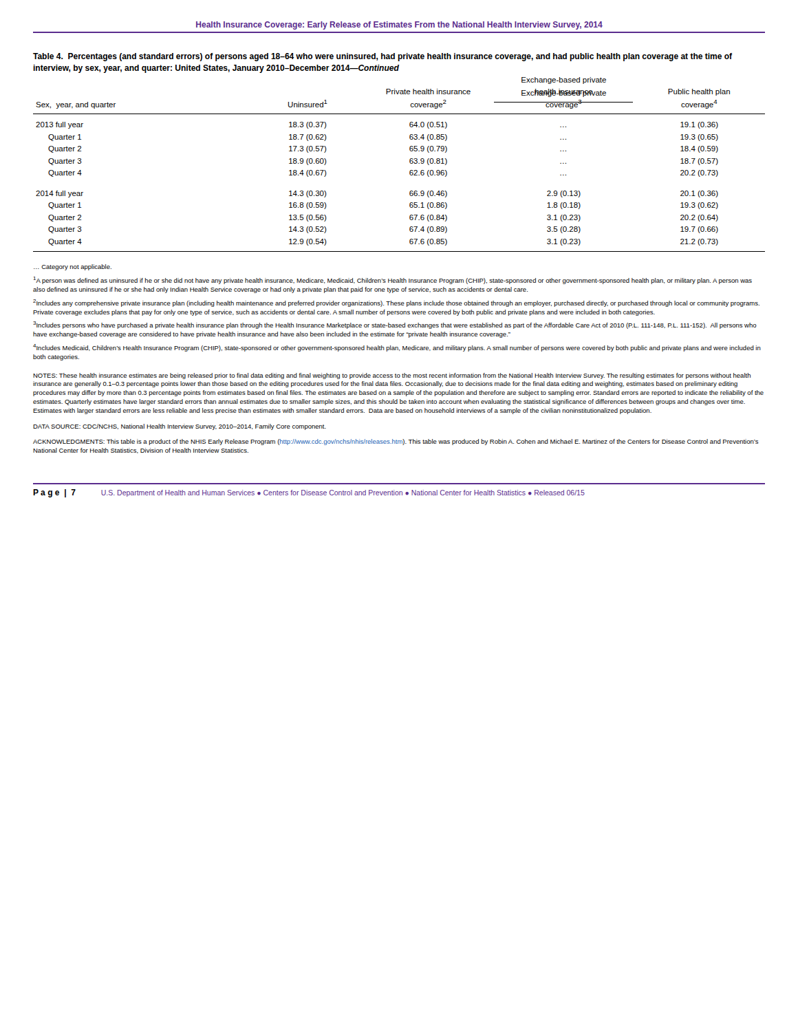Health Insurance Coverage: Early Release of Estimates From the National Health Interview Survey, 2014
Table 4. Percentages (and standard errors) of persons aged 18–64 who were uninsured, had private health insurance coverage, and had public health plan coverage at the time of interview, by sex, year, and quarter: United States, January 2010–December 2014—Continued
| | | | Exchange-based private | |
| --- | --- | --- | --- | --- |
| | | | Exchange-based private | |
| --- | --- | --- | --- | --- |
| | | Private health insurance | health insurance | Public health plan |
| Sex, year, and quarter | Uninsured 1 | coverage 2 | coverage 3 | coverage 4 |
| 2013 full year | 18.3 (0.37) | 64.0 (0.51) | … | 19.1 (0.36) |
| Quarter 1 | 18.7 (0.62) | 63.4 (0.85) | … | 19.3 (0.65) |
| Quarter 2 | 17.3 (0.57) | 65.9 (0.79) | … | 18.4 (0.59) |
| Quarter 3 | 18.9 (0.60) | 63.9 (0.81) | … | 18.7 (0.57) |
| Quarter 4 | 18.4 (0.67) | 62.6 (0.96) | … | 20.2 (0.73) |
| 2014 full year | 14.3 (0.30) | 66.9 (0.46) | 2.9 (0.13) | 20.1 (0.36) |
| Quarter 1 | 16.8 (0.59) | 65.1 (0.86) | 1.8 (0.18) | 19.3 (0.62) |
| Quarter 2 | 13.5 (0.56) | 67.6 (0.84) | 3.1 (0.23) | 20.2 (0.64) |
| Quarter 3 | 14.3 (0.52) | 67.4 (0.89) | 3.5 (0.28) | 19.7 (0.66) |
| Quarter 4 | 12.9 (0.54) | 67.6 (0.85) | 3.1 (0.23) | 21.2 (0.73) |
… Category not applicable.
1A person was defined as uninsured if he or she did not have any private health insurance, Medicare, Medicaid, Children’s Health Insurance Program (CHIP), state-sponsored or other government-sponsored health plan, or military plan. A person was also defined as uninsured if he or she had only Indian Health Service coverage or had only a private plan that paid for one type of service, such as accidents or dental care.
2Includes any comprehensive private insurance plan (including health maintenance and preferred provider organizations). These plans include those obtained through an employer, purchased directly, or purchased through local or community programs. Private coverage excludes plans that pay for only one type of service, such as accidents or dental care. A small number of persons were covered by both public and private plans and were included in both categories.
3Includes persons who have purchased a private health insurance plan through the Health Insurance Marketplace or state-based exchanges that were established as part of the Affordable Care Act of 2010 (P.L. 111-148, P.L. 111-152). All persons who have exchange-based coverage are considered to have private health insurance and have also been included in the estimate for “private health insurance coverage.”
4Includes Medicaid, Children’s Health Insurance Program (CHIP), state-sponsored or other government-sponsored health plan, Medicare, and military plans. A small number of persons were covered by both public and private plans and were included in both categories.
NOTES: These health insurance estimates are being released prior to final data editing and final weighting to provide access to the most recent information from the National Health Interview Survey. The resulting estimates for persons without health insurance are generally 0.1–0.3 percentage points lower than those based on the editing procedures used for the final data files. Occasionally, due to decisions made for the final data editing and weighting, estimates based on preliminary editing procedures may differ by more than 0.3 percentage points from estimates based on final files. The estimates are based on a sample of the population and therefore are subject to sampling error. Standard errors are reported to indicate the reliability of the estimates. Quarterly estimates have larger standard errors than annual estimates due to smaller sample sizes, and this should be taken into account when evaluating the statistical significance of differences between groups and changes over time. Estimates with larger standard errors are less reliable and less precise than estimates with smaller standard errors. Data are based on household interviews of a sample of the civilian noninstitutionalized population.
DATA SOURCE: CDC/NCHS, National Health Interview Survey, 2010–2014, Family Core component.
ACKNOWLEDGMENTS: This table is a product of the NHIS Early Release Program (http://www.cdc.gov/nchs/nhis/releases.htm). This table was produced by Robin A. Cohen and Michael E. Martinez of the Centers for Disease Control and Prevention’s National Center for Health Statistics, Division of Health Interview Statistics.
P a g e | 7 U.S. Department of Health and Human Services ● Centers for Disease Control and Prevention ● National Center for Health Statistics ● Released 06/15